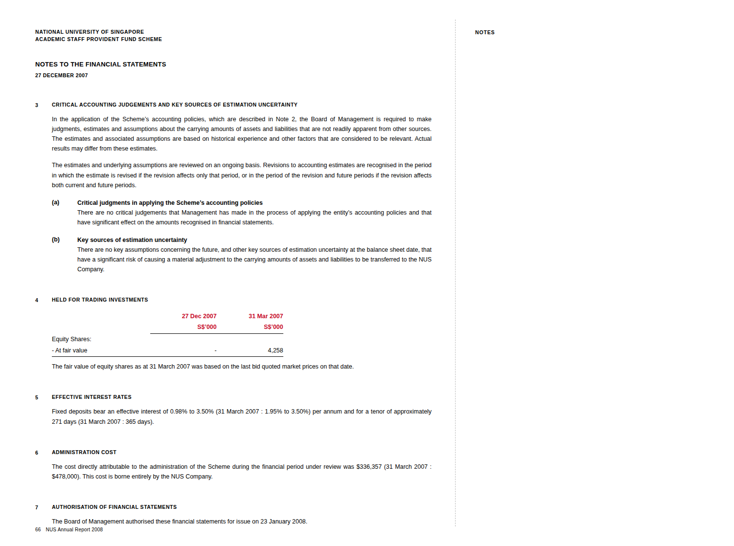NATIONAL UNIVERSITY OF SINGAPORE
ACADEMIC STAFF PROVIDENT FUND SCHEME
NOTES TO THE FINANCIAL STATEMENTS
27 DECEMBER 2007
3
Critical Accounting Judgements and Key Sources of Estimation Uncertainty
In the application of the Scheme’s accounting policies, which are described in Note 2, the Board of Management is required to make judgments, estimates and assumptions about the carrying amounts of assets and liabilities that are not readily apparent from other sources. The estimates and associated assumptions are based on historical experience and other factors that are considered to be relevant. Actual results may differ from these estimates.
The estimates and underlying assumptions are reviewed on an ongoing basis. Revisions to accounting estimates are recognised in the period in which the estimate is revised if the revision affects only that period, or in the period of the revision and future periods if the revision affects both current and future periods.
(a)
Critical judgments in applying the Scheme’s accounting policies
There are no critical judgements that Management has made in the process of applying the entity’s accounting policies and that have significant effect on the amounts recognised in financial statements.
(b)
Key sources of estimation uncertainty
There are no key assumptions concerning the future, and other key sources of estimation uncertainty at the balance sheet date, that have a significant risk of causing a material adjustment to the carrying amounts of assets and liabilities to be transferred to the NUS Company.
4
Held for Trading Investments
| | 27 Dec 2007 | 31 Mar 2007 |
| --- | --- | --- |
| | S$’000 | S$’000 |
| Equity Shares: | | |
| - At fair value | - | 4,258 |
The fair value of equity shares as at 31 March 2007 was based on the last bid quoted market prices on that date.
5
Effective Interest Rates
Fixed deposits bear an effective interest of 0.98% to 3.50% (31 March 2007 : 1.95% to 3.50%) per annum and for a tenor of approximately 271 days (31 March 2007 : 365 days).
6
Administration Cost
The cost directly attributable to the administration of the Scheme during the financial period under review was $336,357 (31 March 2007 : $478,000). This cost is borne entirely by the NUS Company.
7
Authorisation of Financial Statements
The Board of Management authorised these financial statements for issue on 23 January 2008.
66 NUS Annual Report 2008
NOTES